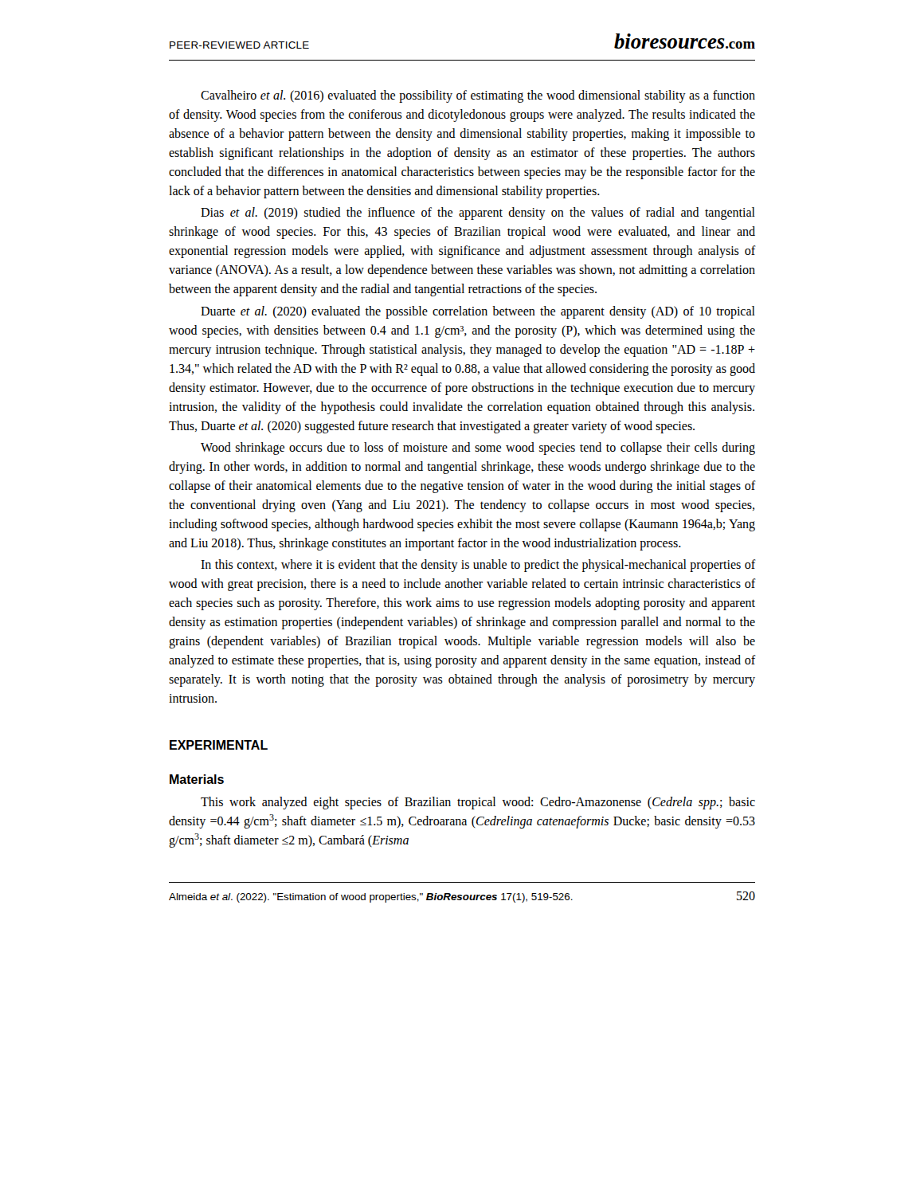PEER-REVIEWED ARTICLE bioresources.com
Cavalheiro et al. (2016) evaluated the possibility of estimating the wood dimensional stability as a function of density. Wood species from the coniferous and dicotyledonous groups were analyzed. The results indicated the absence of a behavior pattern between the density and dimensional stability properties, making it impossible to establish significant relationships in the adoption of density as an estimator of these properties. The authors concluded that the differences in anatomical characteristics between species may be the responsible factor for the lack of a behavior pattern between the densities and dimensional stability properties.
Dias et al. (2019) studied the influence of the apparent density on the values of radial and tangential shrinkage of wood species. For this, 43 species of Brazilian tropical wood were evaluated, and linear and exponential regression models were applied, with significance and adjustment assessment through analysis of variance (ANOVA). As a result, a low dependence between these variables was shown, not admitting a correlation between the apparent density and the radial and tangential retractions of the species.
Duarte et al. (2020) evaluated the possible correlation between the apparent density (AD) of 10 tropical wood species, with densities between 0.4 and 1.1 g/cm³, and the porosity (P), which was determined using the mercury intrusion technique. Through statistical analysis, they managed to develop the equation "AD = -1.18P + 1.34," which related the AD with the P with R² equal to 0.88, a value that allowed considering the porosity as good density estimator. However, due to the occurrence of pore obstructions in the technique execution due to mercury intrusion, the validity of the hypothesis could invalidate the correlation equation obtained through this analysis. Thus, Duarte et al. (2020) suggested future research that investigated a greater variety of wood species.
Wood shrinkage occurs due to loss of moisture and some wood species tend to collapse their cells during drying. In other words, in addition to normal and tangential shrinkage, these woods undergo shrinkage due to the collapse of their anatomical elements due to the negative tension of water in the wood during the initial stages of the conventional drying oven (Yang and Liu 2021). The tendency to collapse occurs in most wood species, including softwood species, although hardwood species exhibit the most severe collapse (Kaumann 1964a,b; Yang and Liu 2018). Thus, shrinkage constitutes an important factor in the wood industrialization process.
In this context, where it is evident that the density is unable to predict the physical-mechanical properties of wood with great precision, there is a need to include another variable related to certain intrinsic characteristics of each species such as porosity. Therefore, this work aims to use regression models adopting porosity and apparent density as estimation properties (independent variables) of shrinkage and compression parallel and normal to the grains (dependent variables) of Brazilian tropical woods. Multiple variable regression models will also be analyzed to estimate these properties, that is, using porosity and apparent density in the same equation, instead of separately. It is worth noting that the porosity was obtained through the analysis of porosimetry by mercury intrusion.
EXPERIMENTAL
Materials
This work analyzed eight species of Brazilian tropical wood: Cedro-Amazonense (Cedrela spp.; basic density =0.44 g/cm3; shaft diameter ≤1.5 m), Cedroarana (Cedrelinga catenaeformis Ducke; basic density =0.53 g/cm3; shaft diameter ≤2 m), Cambará (Erisma
Almeida et al. (2022). "Estimation of wood properties," BioResources 17(1), 519-526. 520